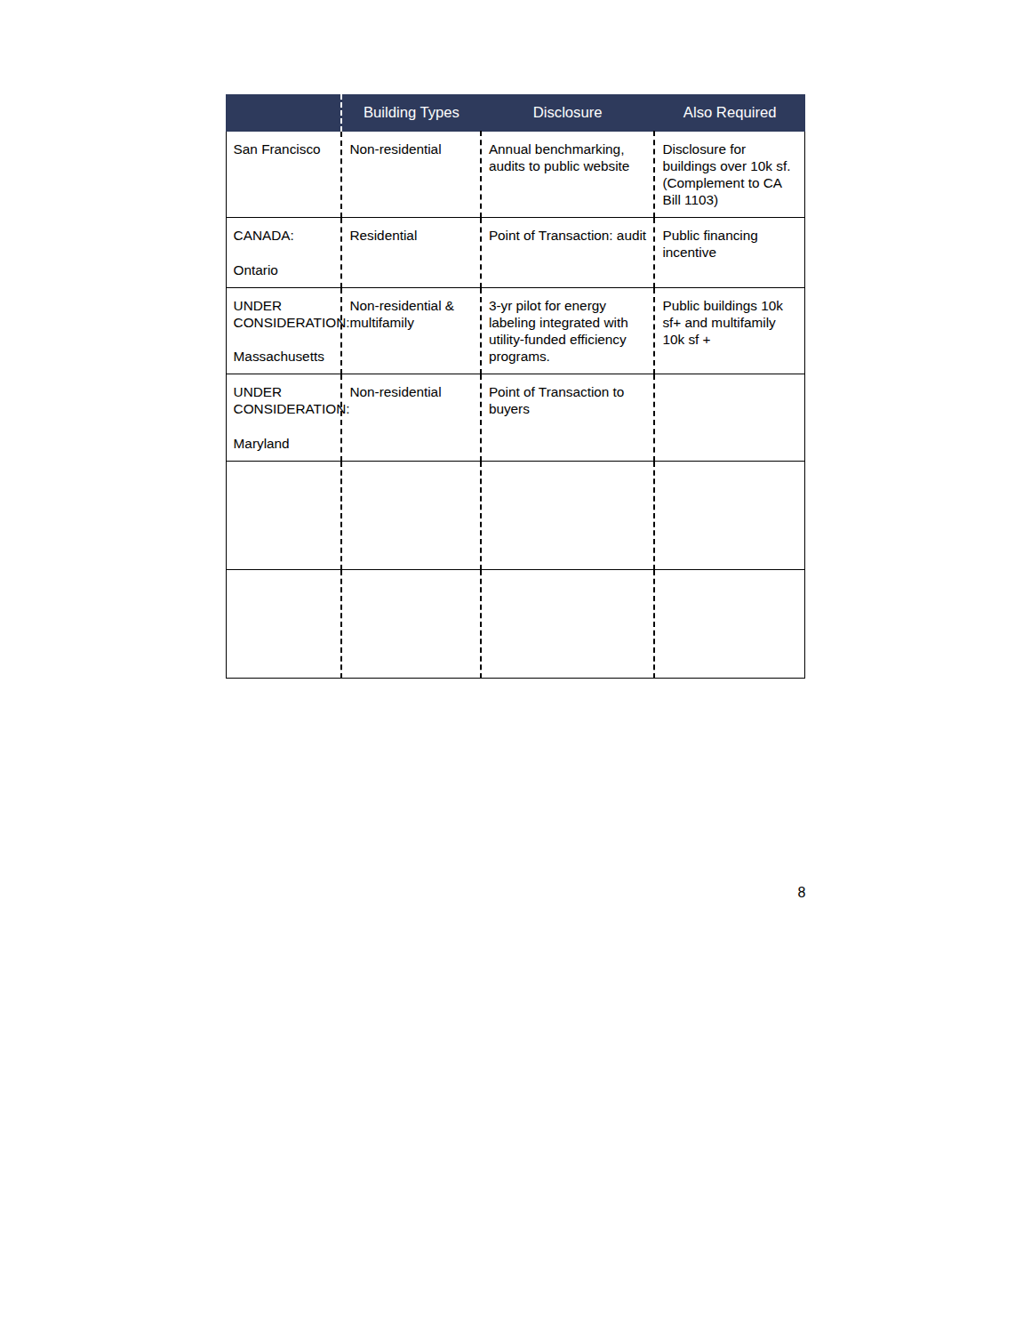| | Building Types | Disclosure | Also Required |
| --- | --- | --- | --- |
| San Francisco | Non-residential | Annual benchmarking, audits to public website | Disclosure for buildings over 10k sf. (Complement to CA Bill 1103) |
| CANADA: Ontario | Residential | Point of Transaction: audit | Public financing incentive |
| UNDER CONSIDERATION: Massachusetts | Non-residential & multifamily | 3-yr pilot for energy labeling integrated with utility-funded efficiency programs. | Public buildings 10k sf+ and multifamily 10k sf + |
| UNDER CONSIDERATION: Maryland | Non-residential | Point of Transaction to buyers | |
8